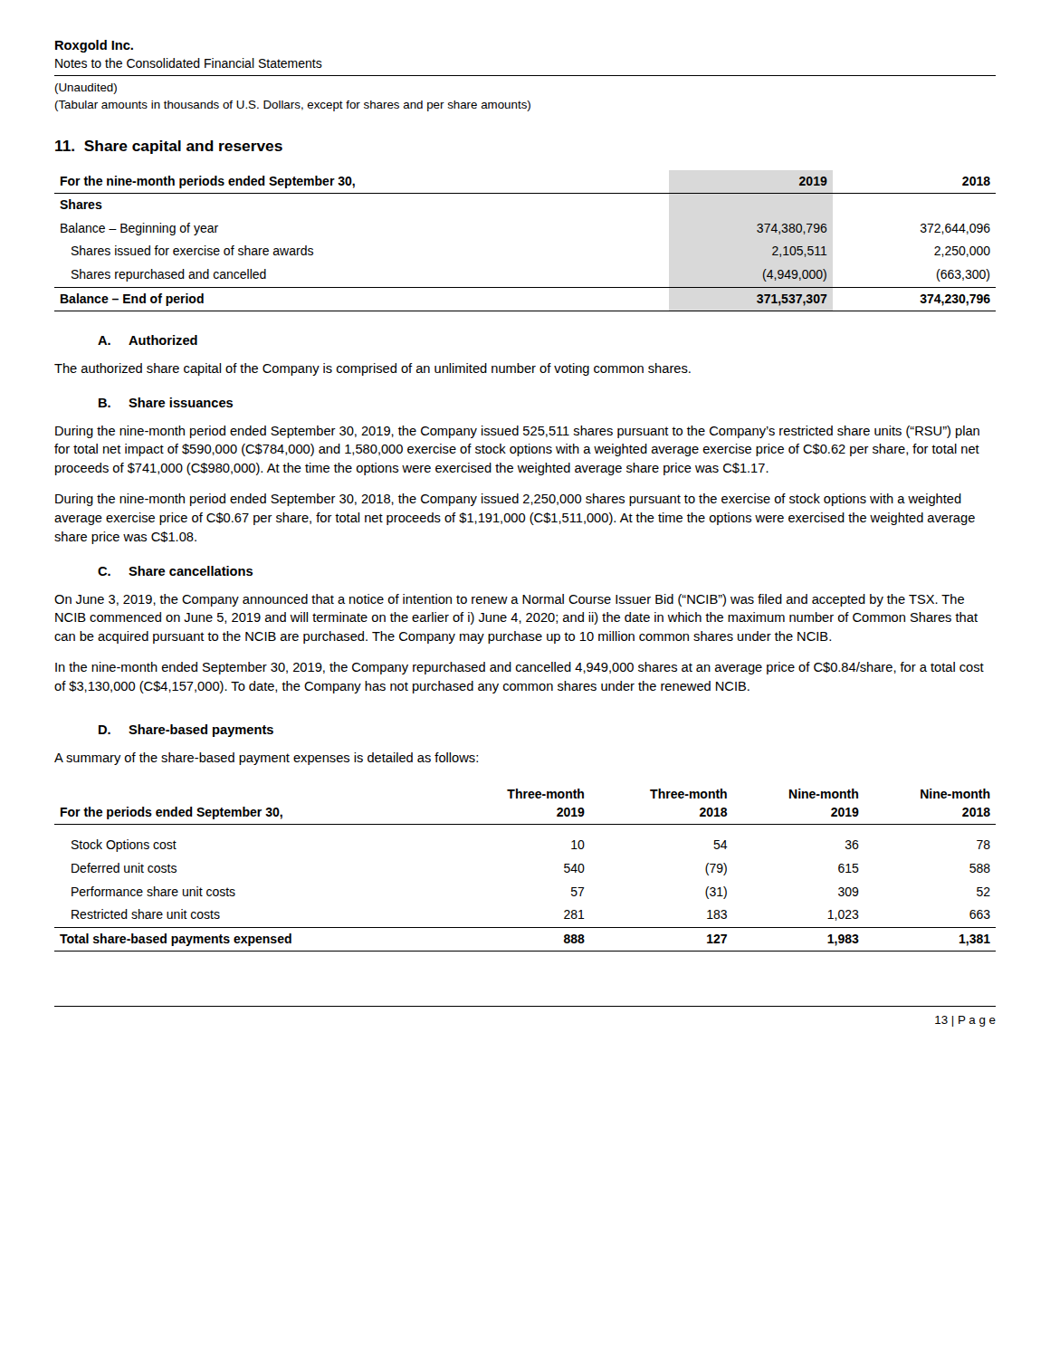Roxgold Inc.
Notes to the Consolidated Financial Statements
(Unaudited)
(Tabular amounts in thousands of U.S. Dollars, except for shares and per share amounts)
11. Share capital and reserves
| For the nine-month periods ended September 30, | 2019 | 2018 |
| --- | --- | --- |
| Shares | | |
| Balance – Beginning of year | 374,380,796 | 372,644,096 |
| Shares issued for exercise of share awards | 2,105,511 | 2,250,000 |
| Shares repurchased and cancelled | (4,949,000) | (663,300) |
| Balance – End of period | 371,537,307 | 374,230,796 |
A. Authorized
The authorized share capital of the Company is comprised of an unlimited number of voting common shares.
B. Share issuances
During the nine-month period ended September 30, 2019, the Company issued 525,511 shares pursuant to the Company’s restricted share units (“RSU”) plan for total net impact of $590,000 (C$784,000) and 1,580,000 exercise of stock options with a weighted average exercise price of C$0.62 per share, for total net proceeds of $741,000 (C$980,000). At the time the options were exercised the weighted average share price was C$1.17.
During the nine-month period ended September 30, 2018, the Company issued 2,250,000 shares pursuant to the exercise of stock options with a weighted average exercise price of C$0.67 per share, for total net proceeds of $1,191,000 (C$1,511,000). At the time the options were exercised the weighted average share price was C$1.08.
C. Share cancellations
On June 3, 2019, the Company announced that a notice of intention to renew a Normal Course Issuer Bid (“NCIB”) was filed and accepted by the TSX. The NCIB commenced on June 5, 2019 and will terminate on the earlier of i) June 4, 2020; and ii) the date in which the maximum number of Common Shares that can be acquired pursuant to the NCIB are purchased. The Company may purchase up to 10 million common shares under the NCIB.
In the nine-month ended September 30, 2019, the Company repurchased and cancelled 4,949,000 shares at an average price of C$0.84/share, for a total cost of $3,130,000 (C$4,157,000). To date, the Company has not purchased any common shares under the renewed NCIB.
D. Share-based payments
A summary of the share-based payment expenses is detailed as follows:
| For the periods ended September 30, | Three-month 2019 | Three-month 2018 | Nine-month 2019 | Nine-month 2018 |
| --- | --- | --- | --- | --- |
| Stock Options cost | 10 | 54 | 36 | 78 |
| Deferred unit costs | 540 | (79) | 615 | 588 |
| Performance share unit costs | 57 | (31) | 309 | 52 |
| Restricted share unit costs | 281 | 183 | 1,023 | 663 |
| Total share-based payments expensed | 888 | 127 | 1,983 | 1,381 |
13 | P a g e